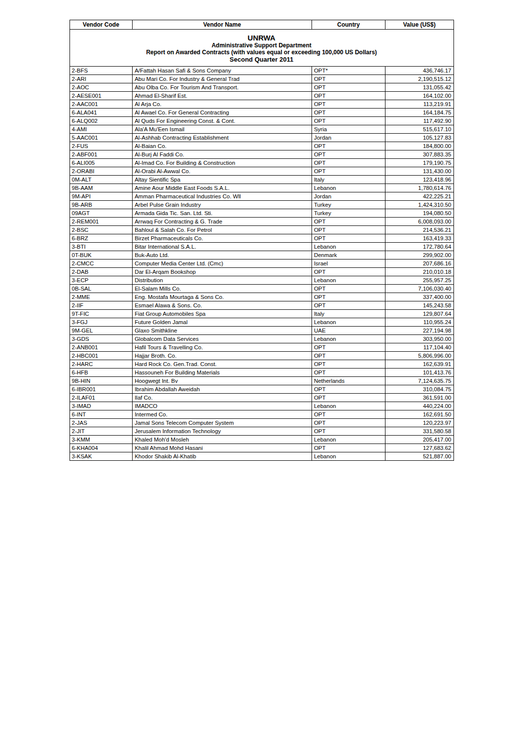| UNRWA Administrative Support Department Report on Awarded Contracts (with values equal or exceeding 100,000 US Dollars) Second Quarter 2011 |
| Vendor Code | Vendor Name | Country | Value (US$) |
| 2-BFS | A/Fattah Hasan Safi & Sons Company | OPT* | 436,746.17 |
| 2-ARI | Abu Mari Co. For Industry & General Trad | OPT | 2,190,515.12 |
| 2-AOC | Abu Olba Co. For Tourism And Transport. | OPT | 131,055.42 |
| 2-AESE001 | Ahmad El-Sharif Est. | OPT | 164,102.00 |
| 2-AAC001 | Al Arja Co. | OPT | 113,219.91 |
| 6-ALA041 | Al Awael Co. For General Contracting | OPT | 164,184.75 |
| 6-ALQ002 | Al Quds For Engineering Const. & Cont. | OPT | 117,492.90 |
| 4-AMI | Ala'A Mu'Een Ismail | Syria | 515,617.10 |
| 5-AAC001 | Al-Ashhab Contracting Establishment | Jordan | 105,127.83 |
| 2-FUS | Al-Baian Co. | OPT | 184,800.00 |
| 2-ABF001 | Al-Burj Al Faddi Co. | OPT | 307,883.35 |
| 6-ALI005 | Al-Imad Co. For Building & Construction | OPT | 179,190.75 |
| 2-ORABI | Al-Orabi Al-Awwal Co. | OPT | 131,430.00 |
| 0M-ALT | Altay Sientific Spa | Italy | 123,418.96 |
| 9B-AAM | Amine Aour Middle East Foods S.A.L. | Lebanon | 1,780,614.76 |
| 9M-API | Amman Pharmaceutical Industries Co. Wll | Jordan | 422,225.21 |
| 9B-ARB | Arbel Pulse Grain Industry | Turkey | 1,424,310.50 |
| 09AGT | Armada Gida Tic. San. Ltd. Sti. | Turkey | 194,080.50 |
| 2-REM001 | Arrwaq For Contracting & G. Trade | OPT | 6,008,093.00 |
| 2-BSC | Bahloul & Salah Co. For Petrol | OPT | 214,536.21 |
| 6-BRZ | Birzet Pharmaceuticals Co. | OPT | 163,419.33 |
| 3-BTI | Bitar International S.A.L. | Lebanon | 172,780.64 |
| 0T-BUK | Buk-Auto Ltd. | Denmark | 299,902.00 |
| 2-CMCC | Computer Media Center Ltd. (Cmc) | Israel | 207,686.16 |
| 2-DAB | Dar El-Arqam Bookshop | OPT | 210,010.18 |
| 3-ECP | Distribution | Lebanon | 255,957.25 |
| 0B-SAL | El-Salam Mills Co. | OPT | 7,106,030.40 |
| 2-MME | Eng. Mostafa Mourtaga & Sons Co. | OPT | 337,400.00 |
| 2-IIF | Esmael Alawa & Sons. Co. | OPT | 145,243.58 |
| 9T-FIC | Fiat Group Automobiles Spa | Italy | 129,807.64 |
| 3-FGJ | Future Golden Jamal | Lebanon | 110,955.24 |
| 9M-GEL | Glaxo Smithkline | UAE | 227,194.98 |
| 3-GDS | Globalcom Data Services | Lebanon | 303,950.00 |
| 2-ANB001 | Hafil Tours & Travelling Co. | OPT | 117,104.40 |
| 2-HBC001 | Hajjar Broth. Co. | OPT | 5,806,996.00 |
| 2-HARC | Hard Rock Co. Gen.Trad. Const. | OPT | 162,639.91 |
| 6-HFB | Hassouneh For Building Materials | OPT | 101,413.76 |
| 9B-HIN | Hoogwegt Int. Bv | Netherlands | 7,124,635.75 |
| 6-IBR001 | Ibrahim Abdallah Aweidah | OPT | 310,084.75 |
| 2-ILAF01 | Ilaf Co. | OPT | 361,591.00 |
| 3-IMAD | IMADCO | Lebanon | 440,224.00 |
| 6-INT | Intermed Co. | OPT | 162,691.50 |
| 2-JAS | Jamal Sons Telecom Computer System | OPT | 120,223.97 |
| 2-JIT | Jerusalem Information Technology | OPT | 331,580.58 |
| 3-KMM | Khaled Moh'd Mosleh | Lebanon | 205,417.00 |
| 6-KHA004 | Khalil Ahmad Mohd Hasani | OPT | 127,683.62 |
| 3-KSAK | Khodor Shakib Al-Khatib | Lebanon | 521,887.00 |